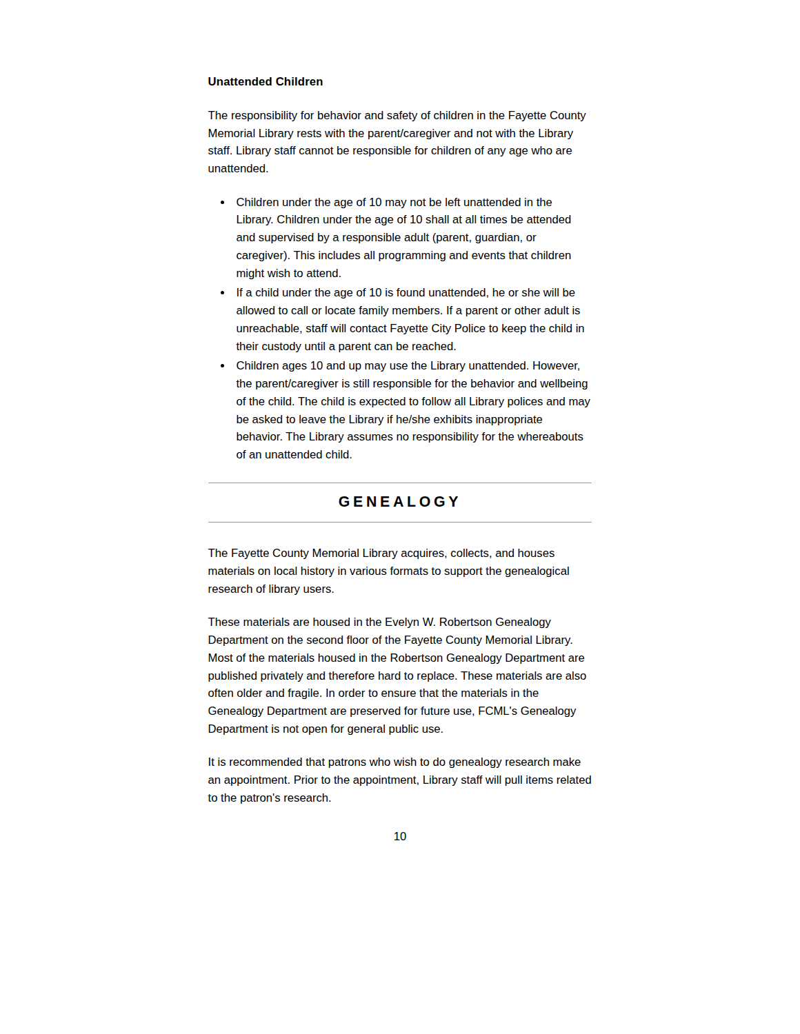Unattended Children
The responsibility for behavior and safety of children in the Fayette County Memorial Library rests with the parent/caregiver and not with the Library staff. Library staff cannot be responsible for children of any age who are unattended.
Children under the age of 10 may not be left unattended in the Library. Children under the age of 10 shall at all times be attended and supervised by a responsible adult (parent, guardian, or caregiver). This includes all programming and events that children might wish to attend.
If a child under the age of 10 is found unattended, he or she will be allowed to call or locate family members. If a parent or other adult is unreachable, staff will contact Fayette City Police to keep the child in their custody until a parent can be reached.
Children ages 10 and up may use the Library unattended. However, the parent/caregiver is still responsible for the behavior and wellbeing of the child. The child is expected to follow all Library polices and may be asked to leave the Library if he/she exhibits inappropriate behavior. The Library assumes no responsibility for the whereabouts of an unattended child.
GENEALOGY
The Fayette County Memorial Library acquires, collects, and houses materials on local history in various formats to support the genealogical research of library users.
These materials are housed in the Evelyn W. Robertson Genealogy Department on the second floor of the Fayette County Memorial Library. Most of the materials housed in the Robertson Genealogy Department are published privately and therefore hard to replace. These materials are also often older and fragile. In order to ensure that the materials in the Genealogy Department are preserved for future use, FCML's Genealogy Department is not open for general public use.
It is recommended that patrons who wish to do genealogy research make an appointment. Prior to the appointment, Library staff will pull items related to the patron's research.
10